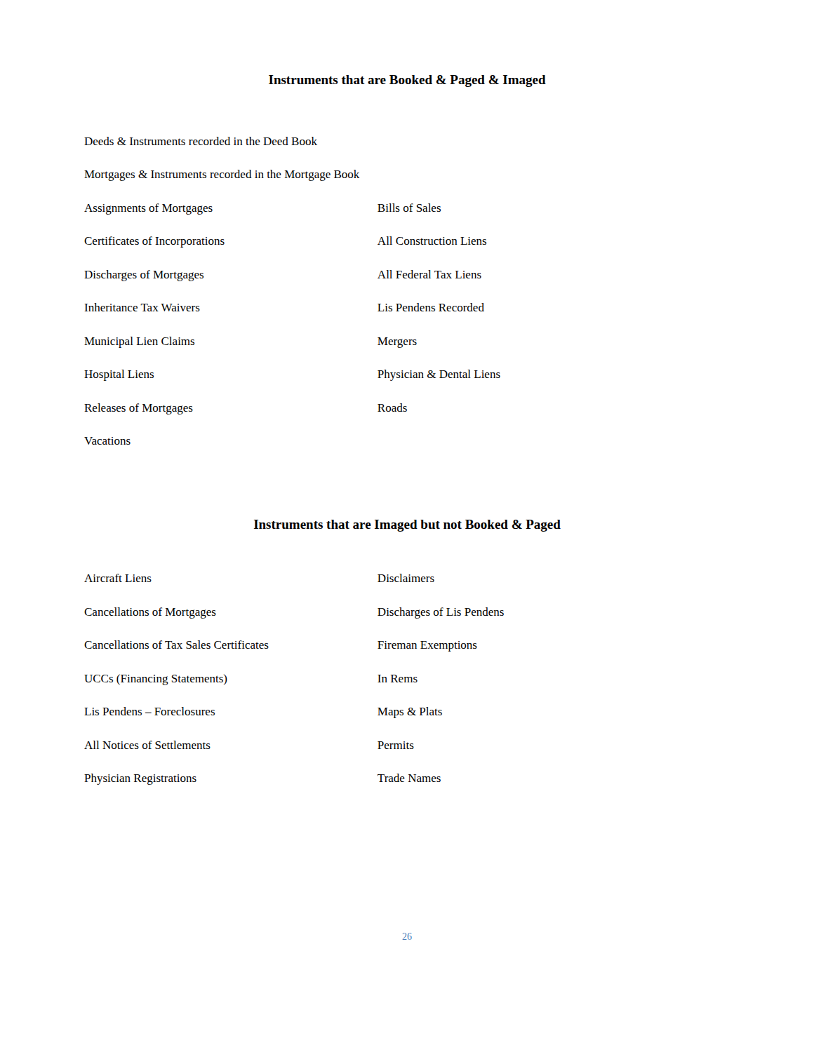Instruments that are Booked & Paged & Imaged
Deeds & Instruments recorded in the Deed Book
Mortgages & Instruments recorded in the Mortgage Book
| Assignments of Mortgages | Bills of Sales |
| Certificates of Incorporations | All Construction Liens |
| Discharges of Mortgages | All Federal Tax Liens |
| Inheritance Tax Waivers | Lis Pendens Recorded |
| Municipal Lien Claims | Mergers |
| Hospital Liens | Physician & Dental Liens |
| Releases of Mortgages | Roads |
| Vacations | |
Instruments that are Imaged but not Booked & Paged
| Aircraft Liens | Disclaimers |
| Cancellations of Mortgages | Discharges of Lis Pendens |
| Cancellations of Tax Sales Certificates | Fireman Exemptions |
| UCCs (Financing Statements) | In Rems |
| Lis Pendens – Foreclosures | Maps & Plats |
| All Notices of Settlements | Permits |
| Physician Registrations | Trade Names |
26